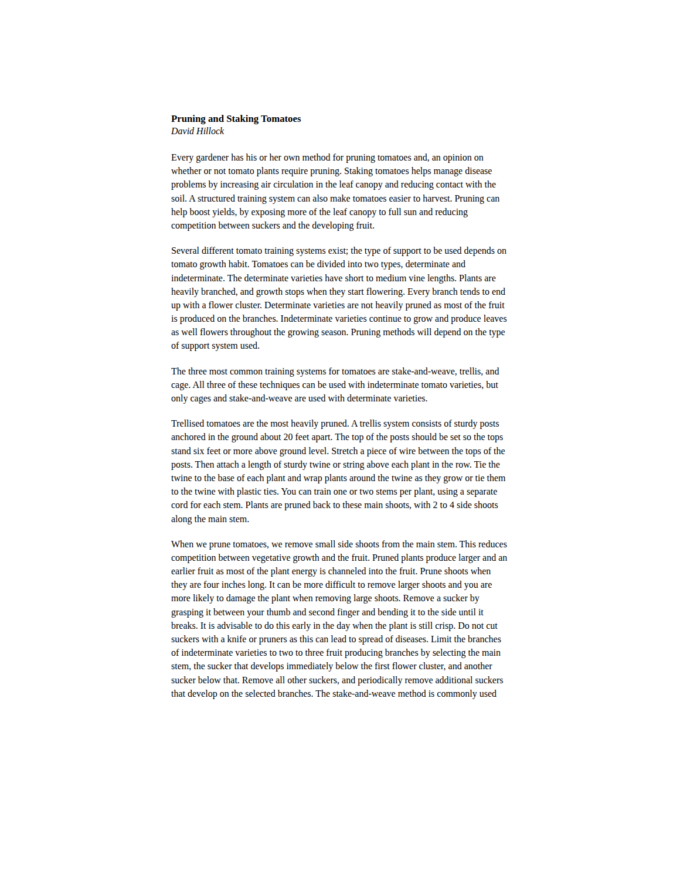Pruning and Staking Tomatoes
David Hillock
Every gardener has his or her own method for pruning tomatoes and, an opinion on whether or not tomato plants require pruning. Staking tomatoes helps manage disease problems by increasing air circulation in the leaf canopy and reducing contact with the soil. A structured training system can also make tomatoes easier to harvest. Pruning can help boost yields, by exposing more of the leaf canopy to full sun and reducing competition between suckers and the developing fruit.
Several different tomato training systems exist; the type of support to be used depends on tomato growth habit. Tomatoes can be divided into two types, determinate and indeterminate. The determinate varieties have short to medium vine lengths. Plants are heavily branched, and growth stops when they start flowering. Every branch tends to end up with a flower cluster. Determinate varieties are not heavily pruned as most of the fruit is produced on the branches. Indeterminate varieties continue to grow and produce leaves as well flowers throughout the growing season. Pruning methods will depend on the type of support system used.
The three most common training systems for tomatoes are stake-and-weave, trellis, and cage. All three of these techniques can be used with indeterminate tomato varieties, but only cages and stake-and-weave are used with determinate varieties.
Trellised tomatoes are the most heavily pruned. A trellis system consists of sturdy posts anchored in the ground about 20 feet apart. The top of the posts should be set so the tops stand six feet or more above ground level. Stretch a piece of wire between the tops of the posts. Then attach a length of sturdy twine or string above each plant in the row. Tie the twine to the base of each plant and wrap plants around the twine as they grow or tie them to the twine with plastic ties. You can train one or two stems per plant, using a separate cord for each stem. Plants are pruned back to these main shoots, with 2 to 4 side shoots along the main stem.
When we prune tomatoes, we remove small side shoots from the main stem. This reduces competition between vegetative growth and the fruit. Pruned plants produce larger and an earlier fruit as most of the plant energy is channeled into the fruit. Prune shoots when they are four inches long. It can be more difficult to remove larger shoots and you are more likely to damage the plant when removing large shoots. Remove a sucker by grasping it between your thumb and second finger and bending it to the side until it breaks. It is advisable to do this early in the day when the plant is still crisp. Do not cut suckers with a knife or pruners as this can lead to spread of diseases. Limit the branches of indeterminate varieties to two to three fruit producing branches by selecting the main stem, the sucker that develops immediately below the first flower cluster, and another sucker below that. Remove all other suckers, and periodically remove additional suckers that develop on the selected branches. The stake-and-weave method is commonly used